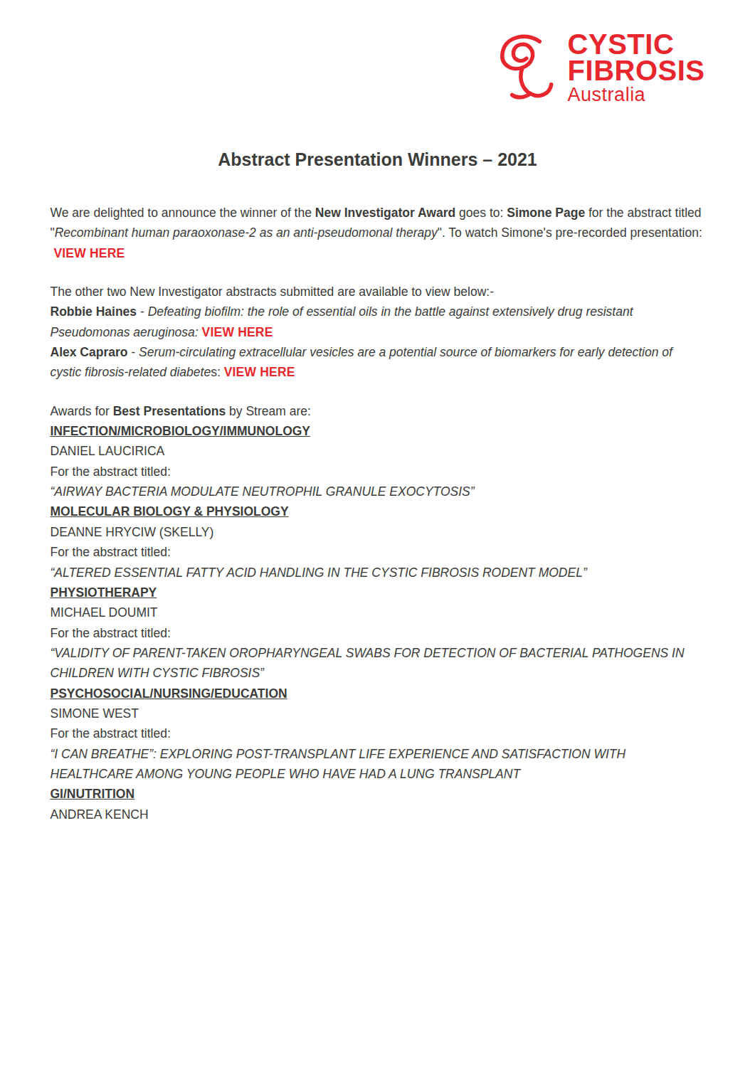Cystic Fibrosis Australia
Abstract Presentation Winners – 2021
We are delighted to announce the winner of the New Investigator Award goes to: Simone Page for the abstract titled "Recombinant human paraoxonase-2 as an anti-pseudomonal therapy". To watch Simone's pre-recorded presentation: VIEW HERE
The other two New Investigator abstracts submitted are available to view below:-
Robbie Haines - Defeating biofilm: the role of essential oils in the battle against extensively drug resistant Pseudomonas aeruginosa: VIEW HERE
Alex Capraro - Serum-circulating extracellular vesicles are a potential source of biomarkers for early detection of cystic fibrosis-related diabetes: VIEW HERE
Awards for Best Presentations by Stream are:
Infection/Microbiology/Immunology
Daniel Laucirica
For the abstract titled:
“Airway bacteria modulate neutrophil granule exocytosis”
Molecular Biology & Physiology
Deanne Hryciw (Skelly)
For the abstract titled:
“Altered essential fatty acid handling in the cystic fibrosis rodent model”
Physiotherapy
Michael Doumit
For the abstract titled:
“Validity of parent-taken oropharyngeal swabs for detection of bacterial pathogens in children with cystic fibrosis”
Psychosocial/Nursing/Education
Simone West
For the abstract titled:
“I can breathe”: Exploring post-transplant life experience and satisfaction with healthcare among young people who have had a lung transplant
GI/Nutrition
Andrea Kench